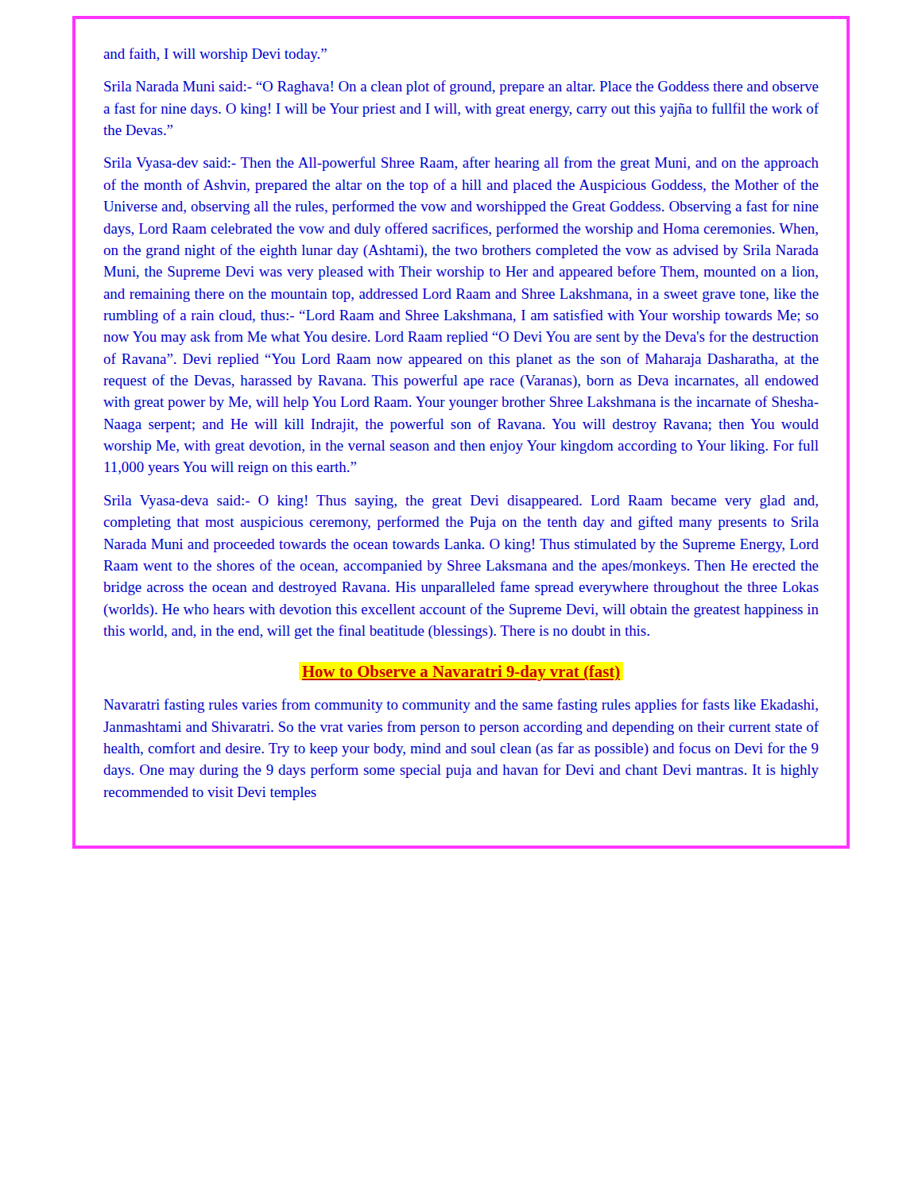and faith, I will worship Devi today.”
Srila Narada Muni said:- “O Raghava! On a clean plot of ground, prepare an altar. Place the Goddess there and observe a fast for nine days. O king! I will be Your priest and I will, with great energy, carry out this yajña to fullfil the work of the Devas.”
Srila Vyasa-dev said:- Then the All-powerful Shree Raam, after hearing all from the great Muni, and on the approach of the month of Ashvin, prepared the altar on the top of a hill and placed the Auspicious Goddess, the Mother of the Universe and, observing all the rules, performed the vow and worshipped the Great Goddess. Observing a fast for nine days, Lord Raam celebrated the vow and duly offered sacrifices, performed the worship and Homa ceremonies. When, on the grand night of the eighth lunar day (Ashtami), the two brothers completed the vow as advised by Srila Narada Muni, the Supreme Devi was very pleased with Their worship to Her and appeared before Them, mounted on a lion, and remaining there on the mountain top, addressed Lord Raam and Shree Lakshmana, in a sweet grave tone, like the rumbling of a rain cloud, thus:- “Lord Raam and Shree Lakshmana, I am satisfied with Your worship towards Me; so now You may ask from Me what You desire. Lord Raam replied “O Devi You are sent by the Deva's for the destruction of Ravana”. Devi replied “You Lord Raam now appeared on this planet as the son of Maharaja Dasharatha, at the request of the Devas, harassed by Ravana. This powerful ape race (Varanas), born as Deva incarnates, all endowed with great power by Me, will help You Lord Raam. Your younger brother Shree Lakshmana is the incarnate of Shesha-Naaga serpent; and He will kill Indrajit, the powerful son of Ravana. You will destroy Ravana; then You would worship Me, with great devotion, in the vernal season and then enjoy Your kingdom according to Your liking. For full 11,000 years You will reign on this earth.”
Srila Vyasa-deva said:- O king! Thus saying, the great Devi disappeared. Lord Raam became very glad and, completing that most auspicious ceremony, performed the Puja on the tenth day and gifted many presents to Srila Narada Muni and proceeded towards the ocean towards Lanka. O king! Thus stimulated by the Supreme Energy, Lord Raam went to the shores of the ocean, accompanied by Shree Laksmana and the apes/monkeys. Then He erected the bridge across the ocean and destroyed Ravana. His unparalleled fame spread everywhere throughout the three Lokas (worlds). He who hears with devotion this excellent account of the Supreme Devi, will obtain the greatest happiness in this world, and, in the end, will get the final beatitude (blessings). There is no doubt in this.
How to Observe a Navaratri 9-day vrat (fast)
Navaratri fasting rules varies from community to community and the same fasting rules applies for fasts like Ekadashi, Janmashtami and Shivaratri. So the vrat varies from person to person according and depending on their current state of health, comfort and desire. Try to keep your body, mind and soul clean (as far as possible) and focus on Devi for the 9 days. One may during the 9 days perform some special puja and havan for Devi and chant Devi mantras. It is highly recommended to visit Devi temples